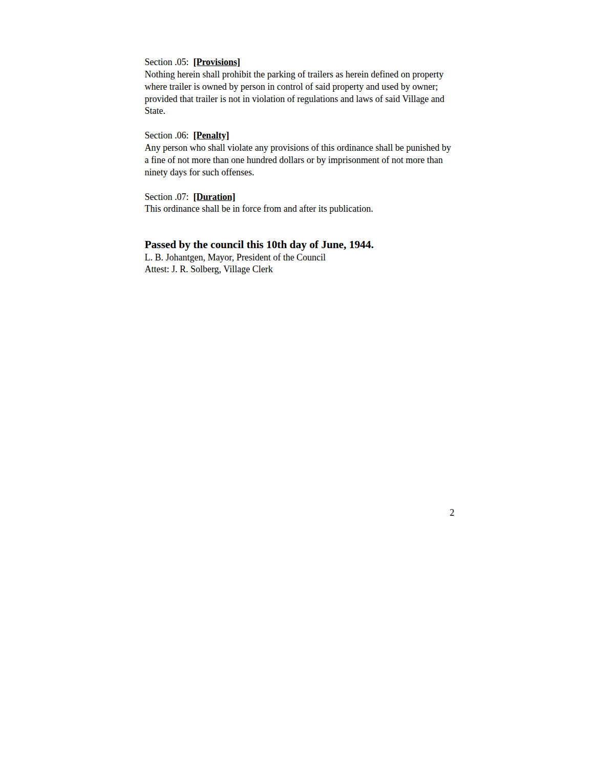Section .05: [Provisions]
Nothing herein shall prohibit the parking of trailers as herein defined on property where trailer is owned by person in control of said property and used by owner; provided that trailer is not in violation of regulations and laws of said Village and State.
Section .06: [Penalty]
Any person who shall violate any provisions of this ordinance shall be punished by a fine of not more than one hundred dollars or by imprisonment of not more than ninety days for such offenses.
Section .07: [Duration]
This ordinance shall be in force from and after its publication.
Passed by the council this 10th day of June, 1944.
L. B. Johantgen, Mayor, President of the Council
Attest: J. R. Solberg, Village Clerk
2